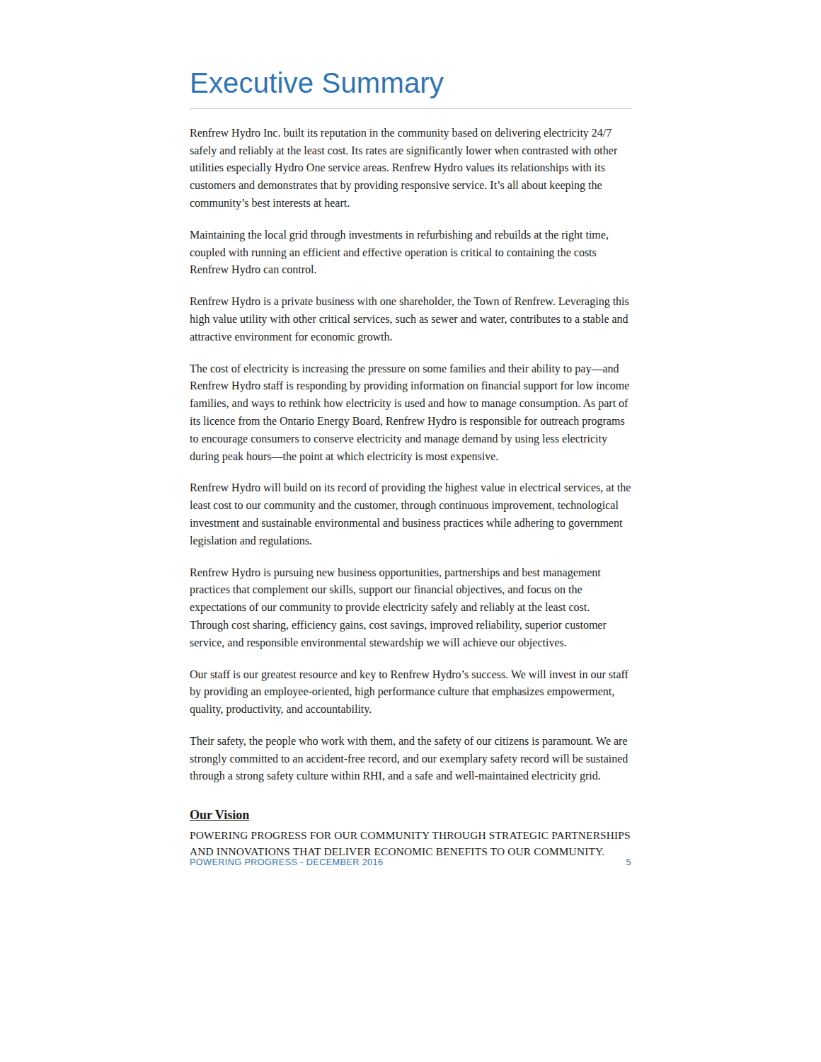Executive Summary
Renfrew Hydro Inc. built its reputation in the community based on delivering electricity 24/7 safely and reliably at the least cost. Its rates are significantly lower when contrasted with other utilities especially Hydro One service areas. Renfrew Hydro values its relationships with its customers and demonstrates that by providing responsive service. It’s all about keeping the community’s best interests at heart.
Maintaining the local grid through investments in refurbishing and rebuilds at the right time, coupled with running an efficient and effective operation is critical to containing the costs Renfrew Hydro can control.
Renfrew Hydro is a private business with one shareholder, the Town of Renfrew. Leveraging this high value utility with other critical services, such as sewer and water, contributes to a stable and attractive environment for economic growth.
The cost of electricity is increasing the pressure on some families and their ability to pay—and Renfrew Hydro staff is responding by providing information on financial support for low income families, and ways to rethink how electricity is used and how to manage consumption. As part of its licence from the Ontario Energy Board, Renfrew Hydro is responsible for outreach programs to encourage consumers to conserve electricity and manage demand by using less electricity during peak hours—the point at which electricity is most expensive.
Renfrew Hydro will build on its record of providing the highest value in electrical services, at the least cost to our community and the customer, through continuous improvement, technological investment and sustainable environmental and business practices while adhering to government legislation and regulations.
Renfrew Hydro is pursuing new business opportunities, partnerships and best management practices that complement our skills, support our financial objectives, and focus on the expectations of our community to provide electricity safely and reliably at the least cost. Through cost sharing, efficiency gains, cost savings, improved reliability, superior customer service, and responsible environmental stewardship we will achieve our objectives.
Our staff is our greatest resource and key to Renfrew Hydro’s success. We will invest in our staff by providing an employee-oriented, high performance culture that emphasizes empowerment, quality, productivity, and accountability.
Their safety, the people who work with them, and the safety of our citizens is paramount. We are strongly committed to an accident-free record, and our exemplary safety record will be sustained through a strong safety culture within RHI, and a safe and well-maintained electricity grid.
Our Vision
Powering progress for our community through strategic partnerships and innovations that deliver economic benefits to our community.
POWERING PROGRESS - DECEMBER 2016 5